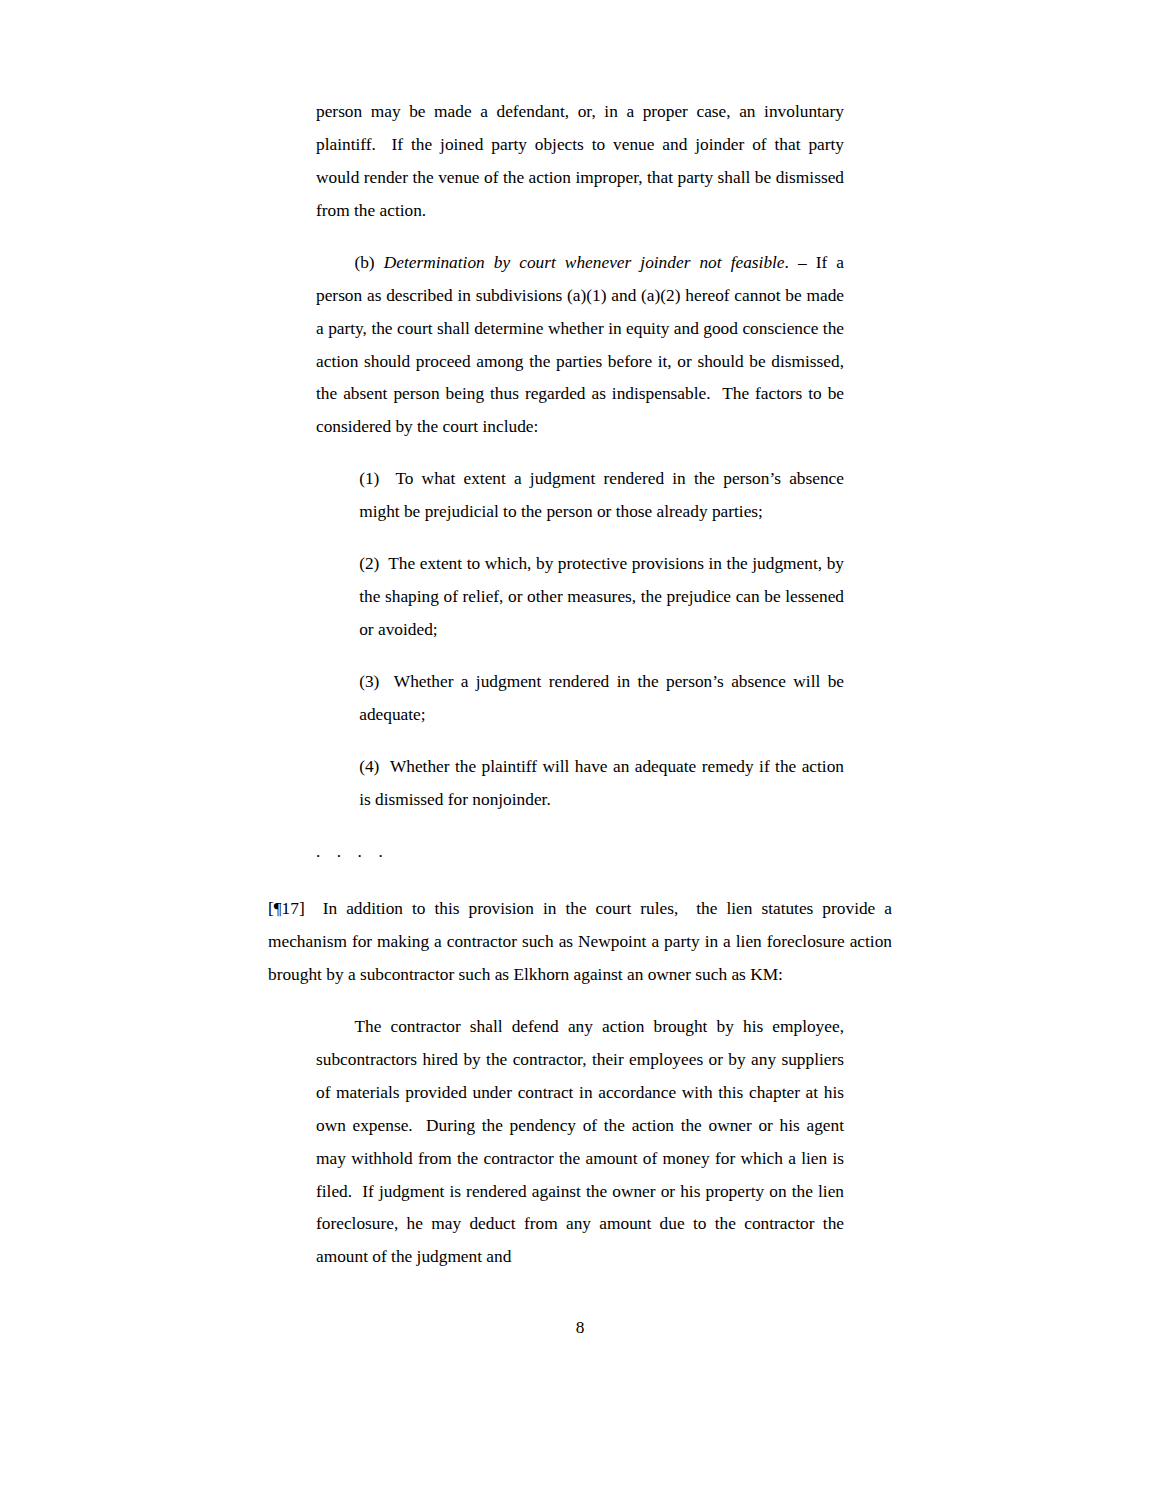person may be made a defendant, or, in a proper case, an involuntary plaintiff. If the joined party objects to venue and joinder of that party would render the venue of the action improper, that party shall be dismissed from the action.
(b) Determination by court whenever joinder not feasible. – If a person as described in subdivisions (a)(1) and (a)(2) hereof cannot be made a party, the court shall determine whether in equity and good conscience the action should proceed among the parties before it, or should be dismissed, the absent person being thus regarded as indispensable. The factors to be considered by the court include:
(1) To what extent a judgment rendered in the person’s absence might be prejudicial to the person or those already parties;
(2) The extent to which, by protective provisions in the judgment, by the shaping of relief, or other measures, the prejudice can be lessened or avoided;
(3) Whether a judgment rendered in the person’s absence will be adequate;
(4) Whether the plaintiff will have an adequate remedy if the action is dismissed for nonjoinder.
. . . .
[¶17] In addition to this provision in the court rules, the lien statutes provide a mechanism for making a contractor such as Newpoint a party in a lien foreclosure action brought by a subcontractor such as Elkhorn against an owner such as KM:
The contractor shall defend any action brought by his employee, subcontractors hired by the contractor, their employees or by any suppliers of materials provided under contract in accordance with this chapter at his own expense. During the pendency of the action the owner or his agent may withhold from the contractor the amount of money for which a lien is filed. If judgment is rendered against the owner or his property on the lien foreclosure, he may deduct from any amount due to the contractor the amount of the judgment and
8